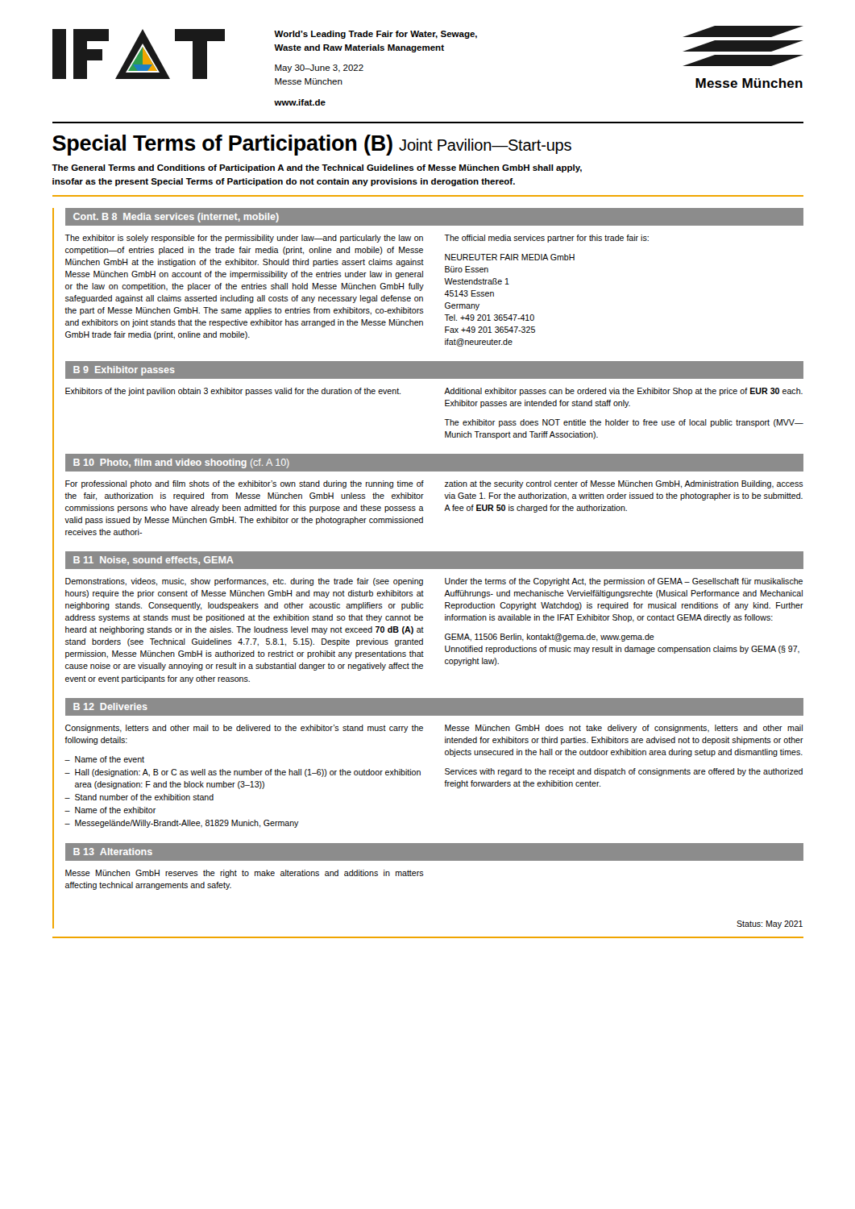World’s Leading Trade Fair for Water, Sewage,
Waste and Raw Materials Management
May 30–June 3, 2022
Messe München
www.ifat.de
Messe München
Special Terms of Participation (B) Joint Pavilion—Start-ups
The General Terms and Conditions of Participation A and the Technical Guidelines of Messe München GmbH shall apply,
insofar as the present Special Terms of Participation do not contain any provisions in derogation thereof.
Cont. B 8 Media services (internet, mobile)
The exhibitor is solely responsible for the permissibility under law—and particularly the law on competition—of entries placed in the trade fair media (print, online and mobile) of Messe München GmbH at the instigation of the exhibitor. Should third parties assert claims against Messe München GmbH on account of the impermissibility of the entries under law in general or the law on competition, the placer of the entries shall hold Messe München GmbH fully safeguarded against all claims asserted including all costs of any necessary legal defense on the part of Messe München GmbH. The same applies to entries from exhibitors, co-exhibitors and exhibitors on joint stands that the respective exhibitor has arranged in the Messe München GmbH trade fair media (print, online and mobile).
The official media services partner for this trade fair is:
NEUREUTER FAIR MEDIA GmbH
Büro Essen
Westendstraße 1
45143 Essen
Germany
Tel. +49 201 36547-410
Fax +49 201 36547-325
ifat@neureuter.de
B 9 Exhibitor passes
Exhibitors of the joint pavilion obtain 3 exhibitor passes valid for the duration of the event.
Additional exhibitor passes can be ordered via the Exhibitor Shop at the price of EUR 30 each. Exhibitor passes are intended for stand staff only.
The exhibitor pass does NOT entitle the holder to free use of local public transport (MVV—Munich Transport and Tariff Association).
B 10 Photo, film and video shooting (cf. A 10)
For professional photo and film shots of the exhibitor’s own stand during the running time of the fair, authorization is required from Messe München GmbH unless the exhibitor commissions persons who have already been admitted for this purpose and these possess a valid pass issued by Messe München GmbH. The exhibitor or the photographer commissioned receives the authori-
zation at the security control center of Messe München GmbH, Administration Building, access via Gate 1. For the authorization, a written order issued to the photographer is to be submitted. A fee of EUR 50 is charged for the authorization.
B 11 Noise, sound effects, GEMA
Demonstrations, videos, music, show performances, etc. during the trade fair (see opening hours) require the prior consent of Messe München GmbH and may not disturb exhibitors at neighboring stands. Consequently, loudspeakers and other acoustic amplifiers or public address systems at stands must be positioned at the exhibition stand so that they cannot be heard at neighboring stands or in the aisles. The loudness level may not exceed 70 dB (A) at stand borders (see Technical Guidelines 4.7.7, 5.8.1, 5.15). Despite previous granted permission, Messe München GmbH is authorized to restrict or prohibit any presentations that cause noise or are visually annoying or result in a substantial danger to or negatively affect the event or event participants for any other reasons.
Under the terms of the Copyright Act, the permission of GEMA – Gesellschaft für musikalische Aufführungs- und mechanische Vervielfältigungsrechte (Musical Performance and Mechanical Reproduction Copyright Watchdog) is required for musical renditions of any kind. Further information is available in the IFAT Exhibitor Shop, or contact GEMA directly as follows:
GEMA, 11506 Berlin, kontakt@gema.de, www.gema.de
Unnotified reproductions of music may result in damage compensation claims by GEMA (§ 97, copyright law).
B 12 Deliveries
Consignments, letters and other mail to be delivered to the exhibitor’s stand must carry the following details:
Name of the event
Hall (designation: A, B or C as well as the number of the hall (1–6)) or the outdoor exhibition area (designation: F and the block number (3–13))
Stand number of the exhibition stand
Name of the exhibitor
Messegelände/Willy-Brandt-Allee, 81829 Munich, Germany
Messe München GmbH does not take delivery of consignments, letters and other mail intended for exhibitors or third parties. Exhibitors are advised not to deposit shipments or other objects unsecured in the hall or the outdoor exhibition area during setup and dismantling times.
Services with regard to the receipt and dispatch of consignments are offered by the authorized freight forwarders at the exhibition center.
B 13 Alterations
Messe München GmbH reserves the right to make alterations and additions in matters affecting technical arrangements and safety.
Status: May 2021